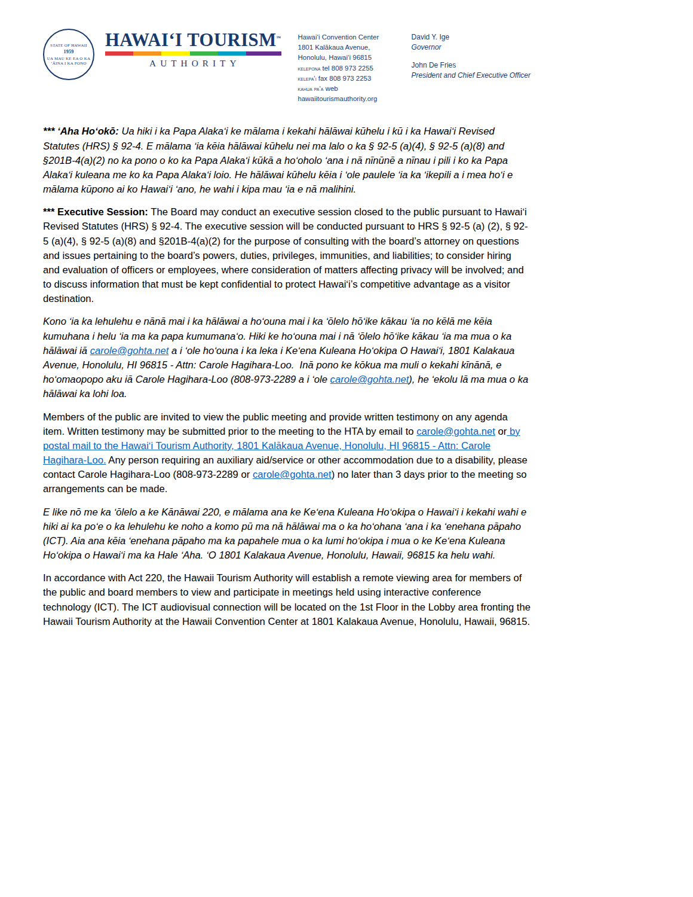STATE OF HAWAII 1959 UA MAU KE EA O KA ʻĀINA I KA PONO
HAWAIʻI TOURISM™
AUTHORITY
Hawaiʻi Convention Center
1801 Kalākaua Avenue, Honolulu, Hawaiʻi 96815
kelepona tel 808 973 2255
kelepaʻi fax 808 973 2253
kahua paʻa web hawaiitourismauthority.org
David Y. Ige
Governor
John De Fries
President and Chief Executive Officer
*** ʻAha Hoʻokō: Ua hiki i ka Papa Alakaʻi ke mālama i kekahi hālāwai kūhelu i kū i ka Hawaiʻi Revised Statutes (HRS) § 92-4. E mālama ʻia kēia hālāwai kūhelu nei ma lalo o ka § 92-5 (a)(4), § 92-5 (a)(8) and §201B-4(a)(2) no ka pono o ko ka Papa Alakaʻi kūkā a hoʻoholo ʻana i nā nīnūnē a nīnau i pili i ko ka Papa Alakaʻi kuleana me ko ka Papa Alakaʻi loio. He hālāwai kūhelu kēia i ʻole paulele ʻia ka ʻikepili a i mea hoʻi e mālama kūpono ai ko Hawaiʻi ʻano, he wahi i kipa mau ʻia e nā malihini.
*** Executive Session: The Board may conduct an executive session closed to the public pursuant to Hawaiʻi Revised Statutes (HRS) § 92-4. The executive session will be conducted pursuant to HRS § 92-5 (a) (2), § 92-5 (a)(4), § 92-5 (a)(8) and §201B-4(a)(2) for the purpose of consulting with the board’s attorney on questions and issues pertaining to the board’s powers, duties, privileges, immunities, and liabilities; to consider hiring and evaluation of officers or employees, where consideration of matters affecting privacy will be involved; and to discuss information that must be kept confidential to protect Hawaiʻi’s competitive advantage as a visitor destination.
Kono ʻia ka lehulehu e nānā mai i ka hālāwai a hoʻouna mai i ka ʻōlelo hōʻike kākau ʻia no kēlā me kēia kumuhana i helu ʻia ma ka papa kumumanaʻo. Hiki ke hoʻouna mai i nā ʻōlelo hōʻike kākau ʻia ma mua o ka hālāwai iā carole@gohta.net a i ʻole hoʻouna i ka leka i Keʻena Kuleana Hoʻokipa O Hawaiʻi, 1801 Kalakaua Avenue, Honolulu, HI 96815 - Attn: Carole Hagihara-Loo. Inā pono ke kōkua ma muli o kekahi kīnānā, e hoʻomaopopo aku iā Carole Hagihara-Loo (808-973-2289 a i ʻole carole@gohta.net), he ʻekolu lā ma mua o ka hālāwai ka lohi loa.
Members of the public are invited to view the public meeting and provide written testimony on any agenda item. Written testimony may be submitted prior to the meeting to the HTA by email to carole@gohta.net or by postal mail to the Hawaiʻi Tourism Authority, 1801 Kalākaua Avenue, Honolulu, HI 96815 - Attn: Carole Hagihara-Loo. Any person requiring an auxiliary aid/service or other accommodation due to a disability, please contact Carole Hagihara-Loo (808-973-2289 or carole@gohta.net) no later than 3 days prior to the meeting so arrangements can be made.
E like nō me ka ʻōlelo a ke Kānāwai 220, e mālama ana ke Keʻena Kuleana Hoʻokipa o Hawaiʻi i kekahi wahi e hiki ai ka poʻe o ka lehulehu ke noho a komo pū ma nā hālāwai ma o ka hoʻohana ʻana i ka ʻenehana pāpaho (ICT). Aia ana kēia ʻenehana pāpaho ma ka papahele mua o ka lumi hoʻokipa i mua o ke Keʻena Kuleana Hoʻokipa o Hawaiʻi ma ka Hale ʻAha. ʻO 1801 Kalakaua Avenue, Honolulu, Hawaii, 96815 ka helu wahi.
In accordance with Act 220, the Hawaii Tourism Authority will establish a remote viewing area for members of the public and board members to view and participate in meetings held using interactive conference technology (ICT). The ICT audiovisual connection will be located on the 1st Floor in the Lobby area fronting the Hawaii Tourism Authority at the Hawaii Convention Center at 1801 Kalakaua Avenue, Honolulu, Hawaii, 96815.